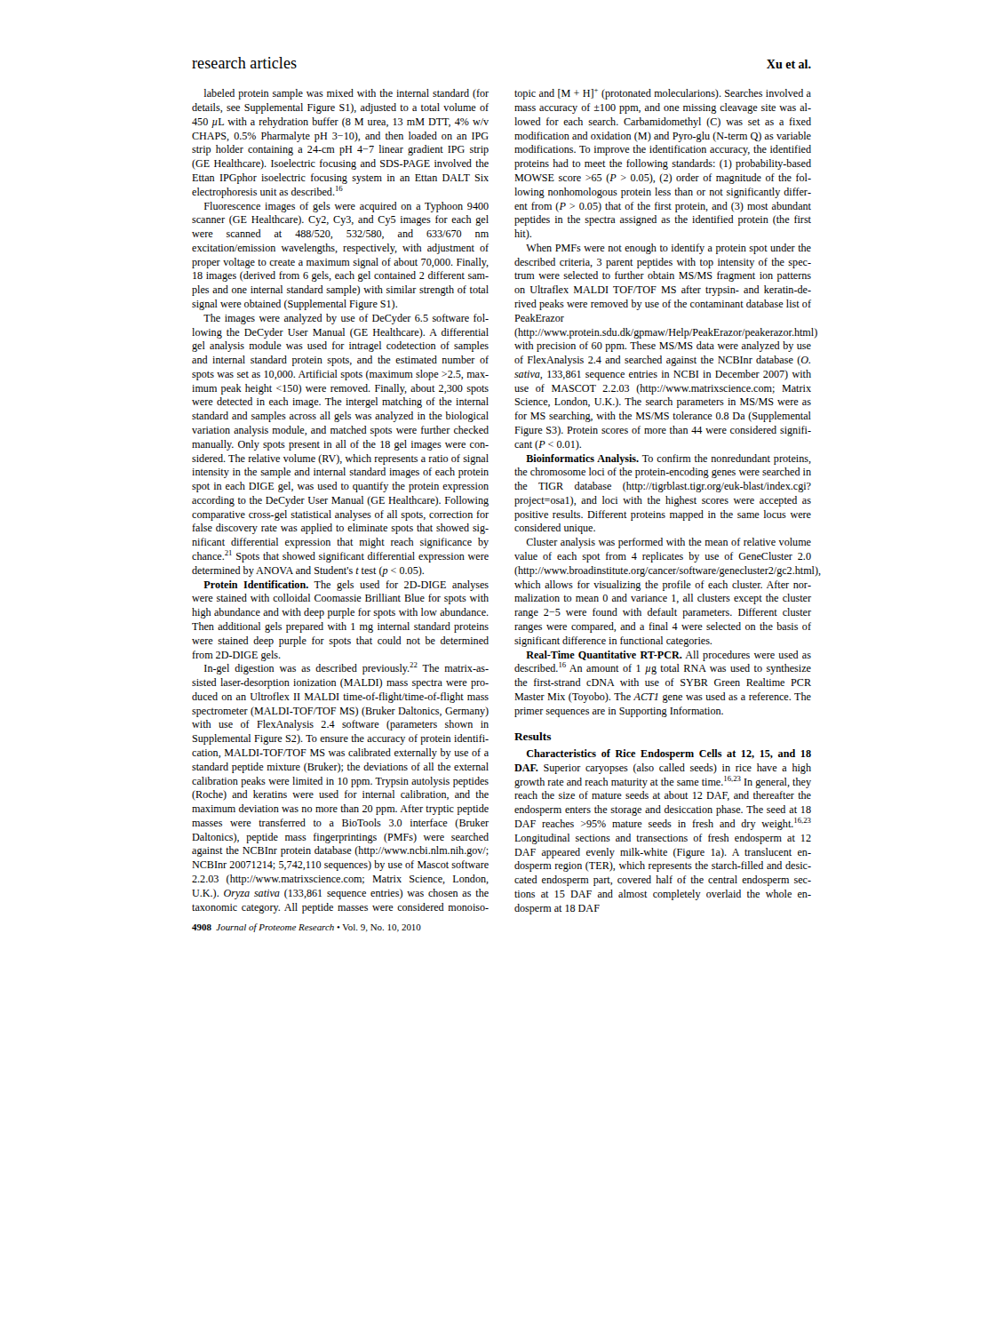research articles
Xu et al.
labeled protein sample was mixed with the internal standard (for details, see Supplemental Figure S1), adjusted to a total volume of 450 µ L with a rehydration buffer (8 M urea, 13 mM DTT, 4% w/v CHAPS, 0.5% Pharmalyte pH 3−10), and then loaded on an IPG strip holder containing a 24-cm pH 4−7 linear gradient IPG strip (GE Healthcare). Isoelectric focusing and SDS-PAGE involved the Ettan IPGphor isoelectric focusing system in an Ettan DALT Six electrophoresis unit as described.16
Fluorescence images of gels were acquired on a Typhoon 9400 scanner (GE Healthcare). Cy2, Cy3, and Cy5 images for each gel were scanned at 488/520, 532/580, and 633/670 nm excitation/emission wavelengths, respectively, with adjustment of proper voltage to create a maximum signal of about 70,000. Finally, 18 images (derived from 6 gels, each gel contained 2 different samples and one internal standard sample) with similar strength of total signal were obtained (Supplemental Figure S1).
The images were analyzed by use of DeCyder 6.5 software following the DeCyder User Manual (GE Healthcare). A differential gel analysis module was used for intragel codetection of samples and internal standard protein spots, and the estimated number of spots was set as 10,000. Artificial spots (maximum slope >2.5, maximum peak height <150) were removed. Finally, about 2,300 spots were detected in each image. The intergel matching of the internal standard and samples across all gels was analyzed in the biological variation analysis module, and matched spots were further checked manually. Only spots present in all of the 18 gel images were considered. The relative volume (RV), which represents a ratio of signal intensity in the sample and internal standard images of each protein spot in each DIGE gel, was used to quantify the protein expression according to the DeCyder User Manual (GE Healthcare). Following comparative cross-gel statistical analyses of all spots, correction for false discovery rate was applied to eliminate spots that showed significant differential expression that might reach significance by chance.21 Spots that showed significant differential expression were determined by ANOVA and Student's t test (p < 0.05).
Protein Identification. The gels used for 2D-DIGE analyses were stained with colloidal Coomassie Brilliant Blue for spots with high abundance and with deep purple for spots with low abundance. Then additional gels prepared with 1 mg internal standard proteins were stained deep purple for spots that could not be determined from 2D-DIGE gels.
In-gel digestion was as described previously.22 The matrix-assisted laser-desorption ionization (MALDI) mass spectra were produced on an Ultroflex II MALDI time-of-flight/time-of-flight mass spectrometer (MALDI-TOF/TOF MS) (Bruker Daltonics, Germany) with use of FlexAnalysis 2.4 software (parameters shown in Supplemental Figure S2). To ensure the accuracy of protein identification, MALDI-TOF/TOF MS was calibrated externally by use of a standard peptide mixture (Bruker); the deviations of all the external calibration peaks were limited in 10 ppm. Trypsin autolysis peptides (Roche) and keratins were used for internal calibration, and the maximum deviation was no more than 20 ppm. After tryptic peptide masses were transferred to a BioTools 3.0 interface (Bruker Daltonics), peptide mass fingerprintings (PMFs) were searched against the NCBInr protein database (http://www.ncbi.nlm.nih.gov/; NCBInr 20071214; 5,742,110 sequences) by use of Mascot software 2.2.03 (http://www.matrixscience.com; Matrix Science, London, U.K.). Oryza sativa (133,861 sequence entries) was chosen as the taxonomic category. All peptide masses were considered monoisotopic and [M + H]+ (protonated molecularions). Searches involved a mass accuracy of ±100 ppm, and one missing cleavage site was allowed for each search. Carbamidomethyl (C) was set as a fixed modification and oxidation (M) and Pyro-glu (N-term Q) as variable modifications. To improve the identification accuracy, the identified proteins had to meet the following standards: (1) probability-based MOWSE score >65 (P > 0.05), (2) order of magnitude of the following nonhomologous protein less than or not significantly different from (P > 0.05) that of the first protein, and (3) most abundant peptides in the spectra assigned as the identified protein (the first hit).
When PMFs were not enough to identify a protein spot under the described criteria, 3 parent peptides with top intensity of the spectrum were selected to further obtain MS/MS fragment ion patterns on Ultraflex MALDI TOF/TOF MS after trypsin- and keratin-derived peaks were removed by use of the contaminant database list of PeakErazor (http://www.protein.sdu.dk/gpmaw/Help/PeakErazor/peakerazor.html) with precision of 60 ppm. These MS/MS data were analyzed by use of FlexAnalysis 2.4 and searched against the NCBInr database (O. sativa, 133,861 sequence entries in NCBI in December 2007) with use of MASCOT 2.2.03 (http://www.matrixscience.com; Matrix Science, London, U.K.). The search parameters in MS/MS were as for MS searching, with the MS/MS tolerance 0.8 Da (Supplemental Figure S3). Protein scores of more than 44 were considered significant (P < 0.01).
Bioinformatics Analysis. To confirm the nonredundant proteins, the chromosome loci of the protein-encoding genes were searched in the TIGR database (http://tigrblast.tigr.org/euk-blast/index.cgi?project=osa1), and loci with the highest scores were accepted as positive results. Different proteins mapped in the same locus were considered unique.
Cluster analysis was performed with the mean of relative volume value of each spot from 4 replicates by use of GeneCluster 2.0 (http://www.broadinstitute.org/cancer/software/genecluster2/gc2.html), which allows for visualizing the profile of each cluster. After normalization to mean 0 and variance 1, all clusters except the cluster range 2−5 were found with default parameters. Different cluster ranges were compared, and a final 4 were selected on the basis of significant difference in functional categories.
Real-Time Quantitative RT-PCR. All procedures were used as described.16 An amount of 1 µg total RNA was used to synthesize the first-strand cDNA with use of SYBR Green Realtime PCR Master Mix (Toyobo). The ACT1 gene was used as a reference. The primer sequences are in Supporting Information.
Results
Characteristics of Rice Endosperm Cells at 12, 15, and 18 DAF. Superior caryopses (also called seeds) in rice have a high growth rate and reach maturity at the same time.16,23 In general, they reach the size of mature seeds at about 12 DAF, and thereafter the endosperm enters the storage and desiccation phase. The seed at 18 DAF reaches >95% mature seeds in fresh and dry weight.16,23 Longitudinal sections and transections of fresh endosperm at 12 DAF appeared evenly milk-white (Figure 1a). A translucent endosperm region (TER), which represents the starch-filled and desiccated endosperm part, covered half of the central endosperm sections at 15 DAF and almost completely overlaid the whole endosperm at 18 DAF
4908 Journal of Proteome Research • Vol. 9, No. 10, 2010